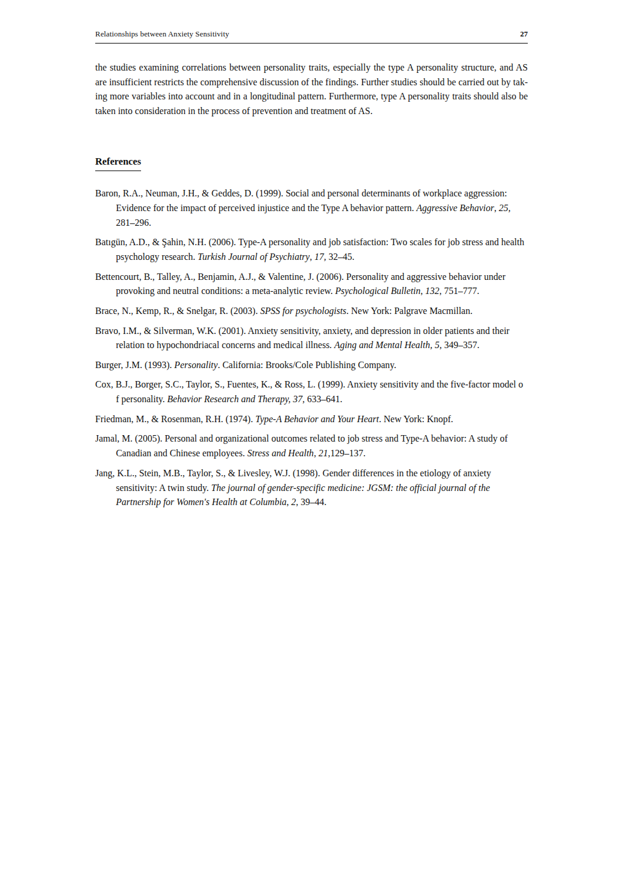Relationships between Anxiety Sensitivity 27
the studies examining correlations between personality traits, especially the type A personality structure, and AS are insufficient restricts the comprehensive discussion of the findings. Further studies should be carried out by taking more variables into account and in a longitudinal pattern. Furthermore, type A personality traits should also be taken into consideration in the process of prevention and treatment of AS.
References
Baron, R.A., Neuman, J.H., & Geddes, D. (1999). Social and personal determinants of workplace aggression: Evidence for the impact of perceived injustice and the Type A behavior pattern. Aggressive Behavior, 25, 281–296.
Batıgün, A.D., & Şahin, N.H. (2006). Type-A personality and job satisfaction: Two scales for job stress and health psychology research. Turkish Journal of Psychiatry, 17, 32–45.
Bettencourt, B., Talley, A., Benjamin, A.J., & Valentine, J. (2006). Personality and aggressive behavior under provoking and neutral conditions: a meta-analytic review. Psychological Bulletin, 132, 751–777.
Brace, N., Kemp, R., & Snelgar, R. (2003). SPSS for psychologists. New York: Palgrave Macmillan.
Bravo, I.M., & Silverman, W.K. (2001). Anxiety sensitivity, anxiety, and depression in older patients and their relation to hypochondriacal concerns and medical illness. Aging and Mental Health, 5, 349–357.
Burger, J.M. (1993). Personality. California: Brooks/Cole Publishing Company.
Cox, B.J., Borger, S.C., Taylor, S., Fuentes, K., & Ross, L. (1999). Anxiety sensitivity and the five-factor model o f personality. Behavior Research and Therapy, 37, 633–641.
Friedman, M., & Rosenman, R.H. (1974). Type-A Behavior and Your Heart. New York: Knopf.
Jamal, M. (2005). Personal and organizational outcomes related to job stress and Type-A behavior: A study of Canadian and Chinese employees. Stress and Health, 21,129–137.
Jang, K.L., Stein, M.B., Taylor, S., & Livesley, W.J. (1998). Gender differences in the etiology of anxiety sensitivity: A twin study. The journal of gender-specific medicine: JGSM: the official journal of the Partnership for Women's Health at Columbia, 2, 39–44.